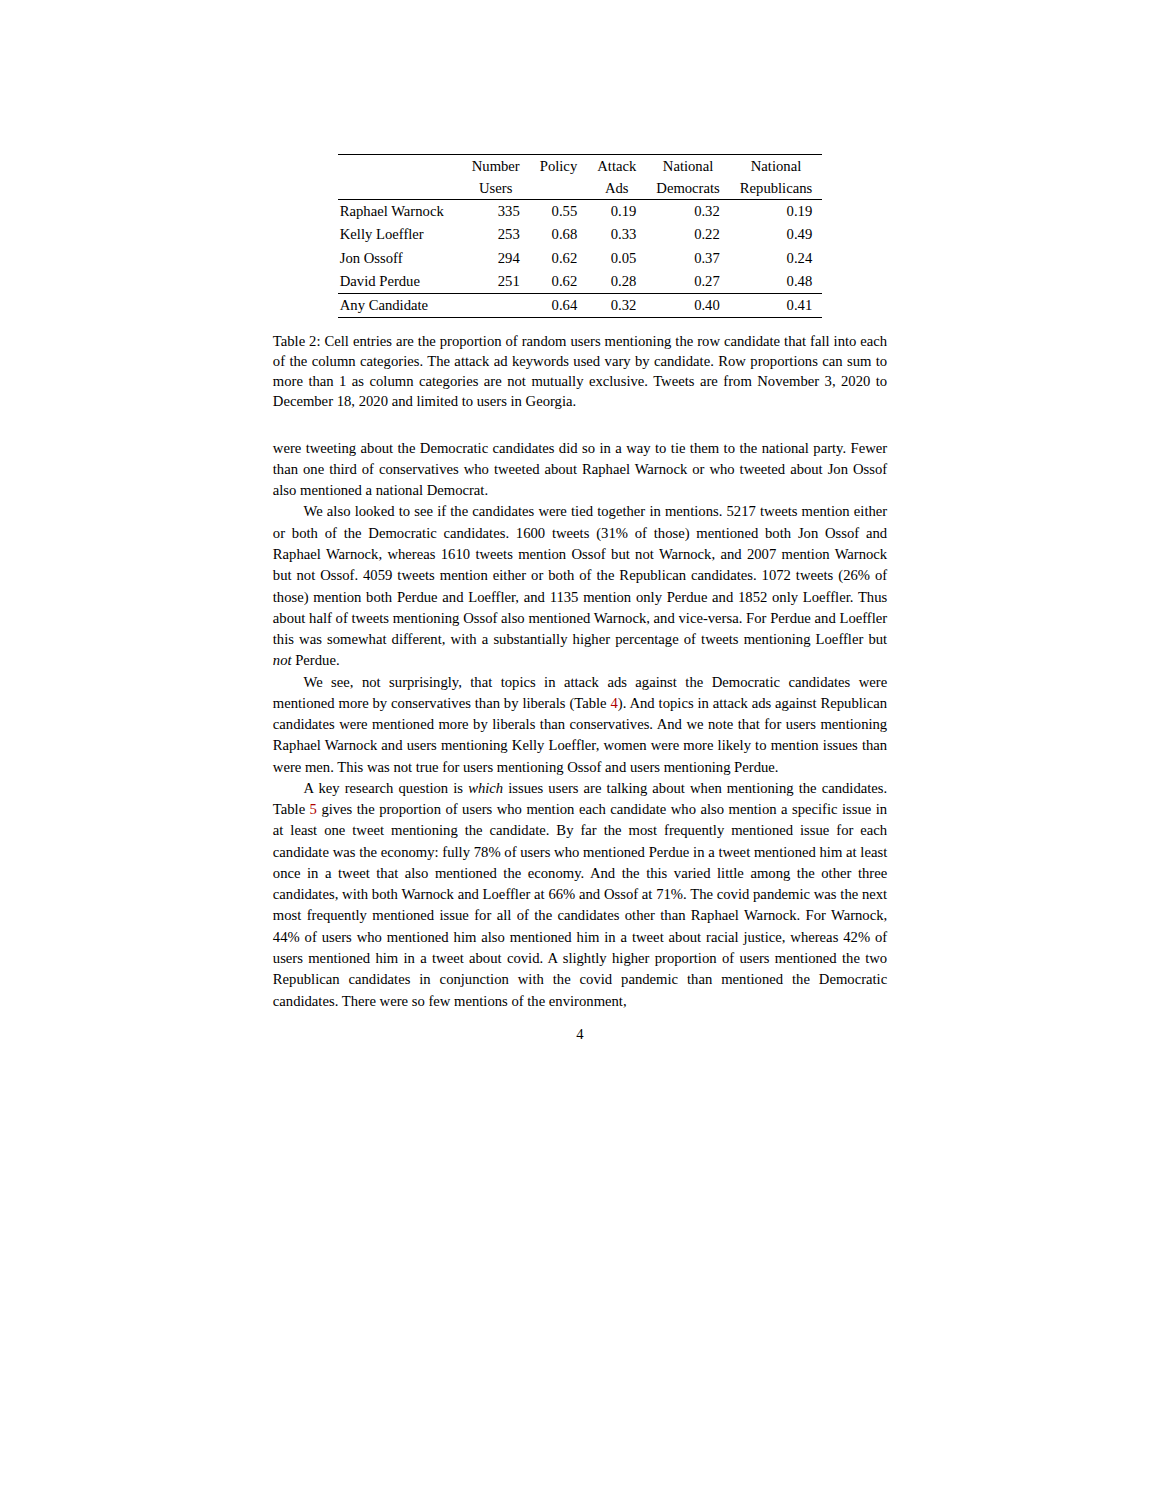| | Number | Policy | Attack | National | National |
| --- | --- | --- | --- | --- | --- |
| | Users | | Ads | Democrats | Republicans |
| Raphael Warnock | 335 | 0.55 | 0.19 | 0.32 | 0.19 |
| Kelly Loeffler | 253 | 0.68 | 0.33 | 0.22 | 0.49 |
| Jon Ossoff | 294 | 0.62 | 0.05 | 0.37 | 0.24 |
| David Perdue | 251 | 0.62 | 0.28 | 0.27 | 0.48 |
| Any Candidate | | 0.64 | 0.32 | 0.40 | 0.41 |
Table 2: Cell entries are the proportion of random users mentioning the row candidate that fall into each of the column categories. The attack ad keywords used vary by candidate. Row proportions can sum to more than 1 as column categories are not mutually exclusive. Tweets are from November 3, 2020 to December 18, 2020 and limited to users in Georgia.
were tweeting about the Democratic candidates did so in a way to tie them to the national party. Fewer than one third of conservatives who tweeted about Raphael Warnock or who tweeted about Jon Ossof also mentioned a national Democrat.
We also looked to see if the candidates were tied together in mentions. 5217 tweets mention either or both of the Democratic candidates. 1600 tweets (31% of those) mentioned both Jon Ossof and Raphael Warnock, whereas 1610 tweets mention Ossof but not Warnock, and 2007 mention Warnock but not Ossof. 4059 tweets mention either or both of the Republican candidates. 1072 tweets (26% of those) mention both Perdue and Loeffler, and 1135 mention only Perdue and 1852 only Loeffler. Thus about half of tweets mentioning Ossof also mentioned Warnock, and vice-versa. For Perdue and Loeffler this was somewhat different, with a substantially higher percentage of tweets mentioning Loeffler but not Perdue.
We see, not surprisingly, that topics in attack ads against the Democratic candidates were mentioned more by conservatives than by liberals (Table 4). And topics in attack ads against Republican candidates were mentioned more by liberals than conservatives. And we note that for users mentioning Raphael Warnock and users mentioning Kelly Loeffler, women were more likely to mention issues than were men. This was not true for users mentioning Ossof and users mentioning Perdue.
A key research question is which issues users are talking about when mentioning the candidates. Table 5 gives the proportion of users who mention each candidate who also mention a specific issue in at least one tweet mentioning the candidate. By far the most frequently mentioned issue for each candidate was the economy: fully 78% of users who mentioned Perdue in a tweet mentioned him at least once in a tweet that also mentioned the economy. And the this varied little among the other three candidates, with both Warnock and Loeffler at 66% and Ossof at 71%. The covid pandemic was the next most frequently mentioned issue for all of the candidates other than Raphael Warnock. For Warnock, 44% of users who mentioned him also mentioned him in a tweet about racial justice, whereas 42% of users mentioned him in a tweet about covid. A slightly higher proportion of users mentioned the two Republican candidates in conjunction with the covid pandemic than mentioned the Democratic candidates. There were so few mentions of the environment,
4